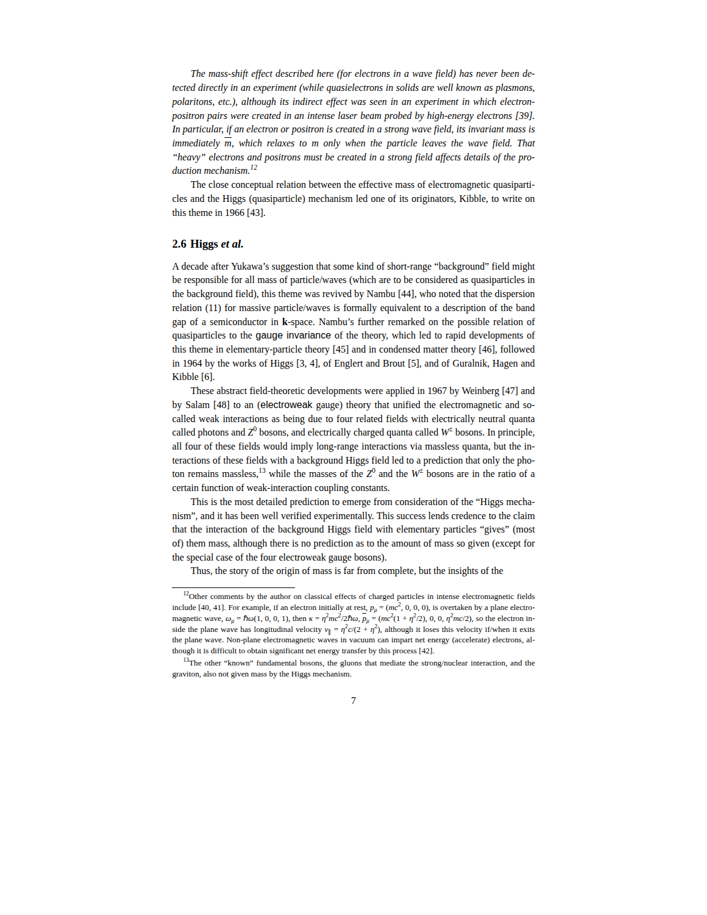The mass-shift effect described here (for electrons in a wave field) has never been detected directly in an experiment (while quasielectrons in solids are well known as plasmons, polaritons, etc.), although its indirect effect was seen in an experiment in which electron-positron pairs were created in an intense laser beam probed by high-energy electrons [39]. In particular, if an electron or positron is created in a strong wave field, its invariant mass is immediately m, which relaxes to m only when the particle leaves the wave field. That “heavy” electrons and positrons must be created in a strong field affects details of the production mechanism.12
The close conceptual relation between the effective mass of electromagnetic quasiparticles and the Higgs (quasiparticle) mechanism led one of its originators, Kibble, to write on this theme in 1966 [43].
2.6 Higgs et al.
A decade after Yukawa’s suggestion that some kind of short-range “background” field might be responsible for all mass of particle/waves (which are to be considered as quasiparticles in the background field), this theme was revived by Nambu [44], who noted that the dispersion relation (11) for massive particle/waves is formally equivalent to a description of the band gap of a semiconductor in k-space. Nambu’s further remarked on the possible relation of quasiparticles to the gauge invariance of the theory, which led to rapid developments of this theme in elementary-particle theory [45] and in condensed matter theory [46], followed in 1964 by the works of Higgs [3, 4], of Englert and Brout [5], and of Guralnik, Hagen and Kibble [6].
These abstract field-theoretic developments were applied in 1967 by Weinberg [47] and by Salam [48] to an (electroweak gauge) theory that unified the electromagnetic and so-called weak interactions as being due to four related fields with electrically neutral quanta called photons and Z0 bosons, and electrically charged quanta called W± bosons. In principle, all four of these fields would imply long-range interactions via massless quanta, but the interactions of these fields with a background Higgs field led to a prediction that only the photon remains massless,13 while the masses of the Z0 and the W± bosons are in the ratio of a certain function of weak-interaction coupling constants.
This is the most detailed prediction to emerge from consideration of the “Higgs mechanism”, and it has been well verified experimentally. This success lends credence to the claim that the interaction of the background Higgs field with elementary particles “gives” (most of) them mass, although there is no prediction as to the amount of mass so given (except for the special case of the four electroweak gauge bosons).
Thus, the story of the origin of mass is far from complete, but the insights of the
12Other comments by the author on classical effects of charged particles in intense electromagnetic fields include [40, 41]. For example, if an electron initially at rest, pμ = (mc2, 0, 0, 0), is overtaken by a plane electromagnetic wave, ωμ = ℏω(1, 0, 0, 1), then κ = η2mc2/2ℏω, pμ = (mc2(1 + η2/2), 0, 0, η2mc/2), so the electron inside the plane wave has longitudinal velocity v∥ = η2c/(2 + η2), although it loses this velocity if/when it exits the plane wave. Non-plane electromagnetic waves in vacuum can impart net energy (accelerate) electrons, although it is difficult to obtain significant net energy transfer by this process [42].
13The other “known” fundamental bosons, the gluons that mediate the strong/nuclear interaction, and the graviton, also not given mass by the Higgs mechanism.
7